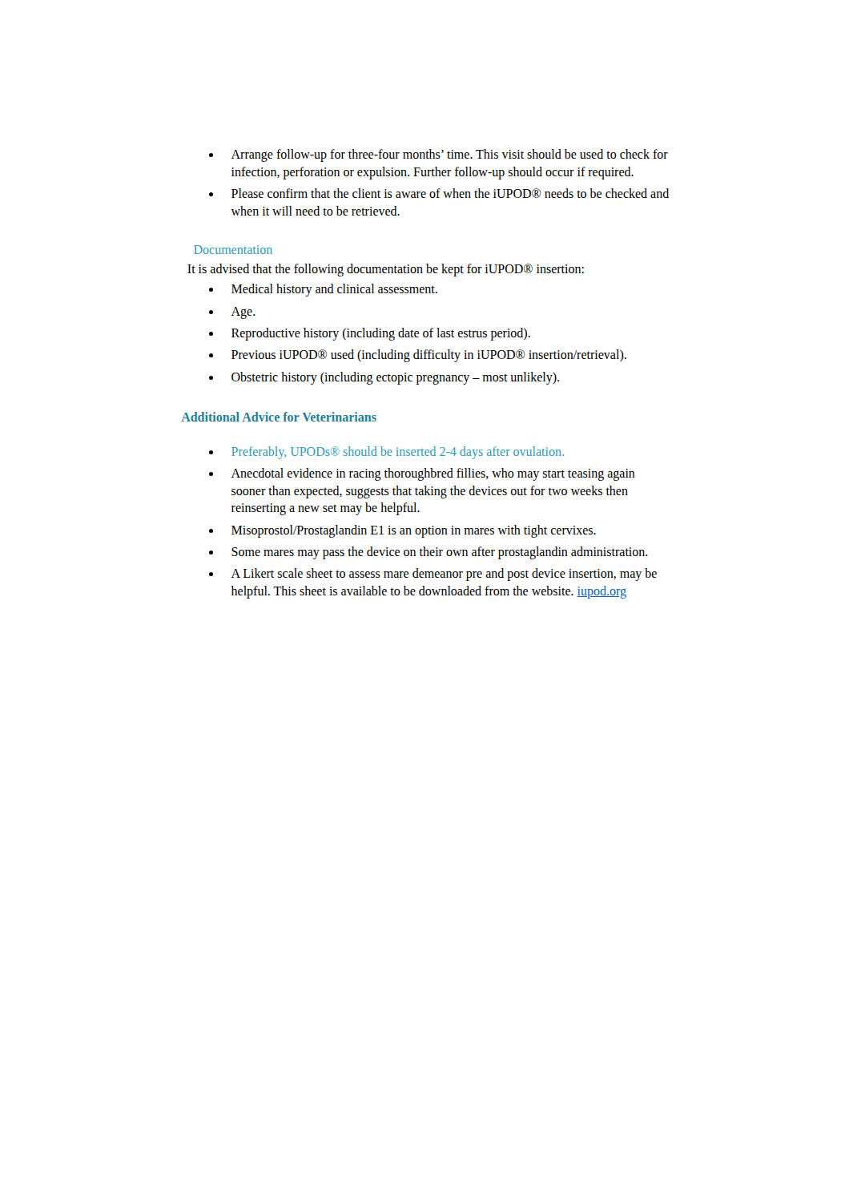Arrange follow-up for three-four months’ time. This visit should be used to check for infection, perforation or expulsion. Further follow-up should occur if required.
Please confirm that the client is aware of when the iUPOD® needs to be checked and when it will need to be retrieved.
Documentation
It is advised that the following documentation be kept for iUPOD® insertion:
Medical history and clinical assessment.
Age.
Reproductive history (including date of last estrus period).
Previous iUPOD® used (including difficulty in iUPOD® insertion/retrieval).
Obstetric history (including ectopic pregnancy – most unlikely).
Additional Advice for Veterinarians
Preferably, UPODs® should be inserted 2-4 days after ovulation.
Anecdotal evidence in racing thoroughbred fillies, who may start teasing again sooner than expected, suggests that taking the devices out for two weeks then reinserting a new set may be helpful.
Misoprostol/Prostaglandin E1 is an option in mares with tight cervixes.
Some mares may pass the device on their own after prostaglandin administration.
A Likert scale sheet to assess mare demeanor pre and post device insertion, may be helpful. This sheet is available to be downloaded from the website. iupod.org